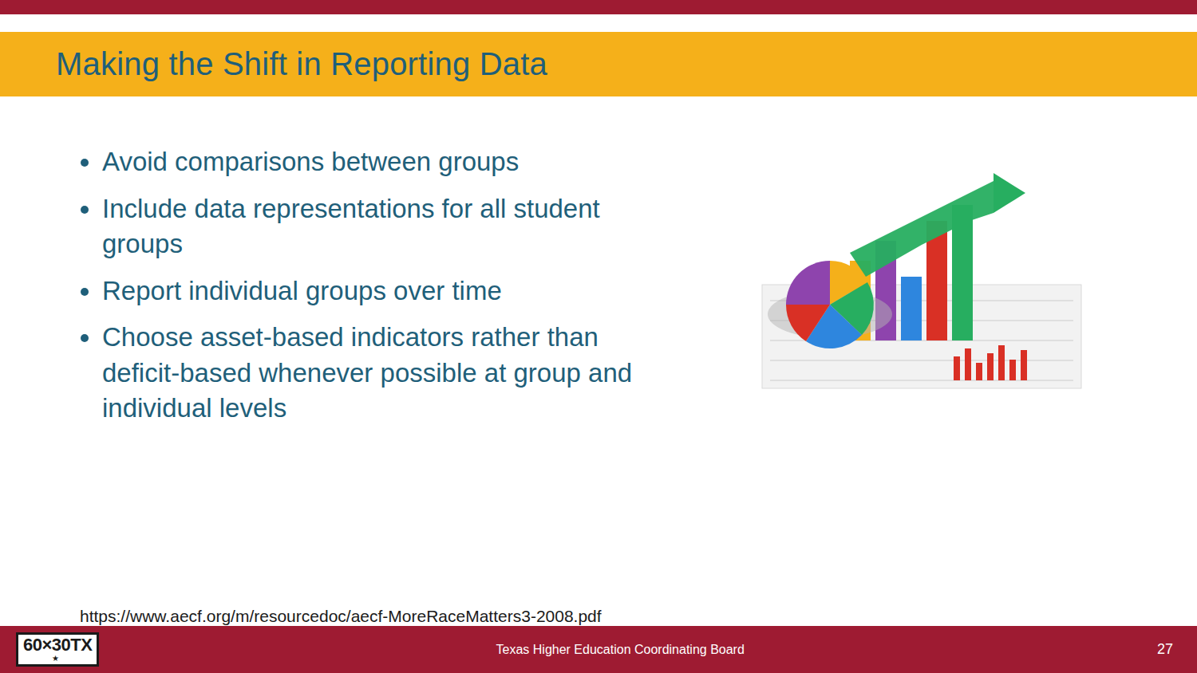Making the Shift in Reporting Data
Avoid comparisons between groups
Include data representations for all student groups
Report individual groups over time
Choose asset-based indicators rather than deficit-based whenever possible at group and individual levels
https://www.aecf.org/m/resourcedoc/aecf-MoreRaceMatters3-2008.pdf
60×30TX ★
Texas Higher Education Coordinating Board
27